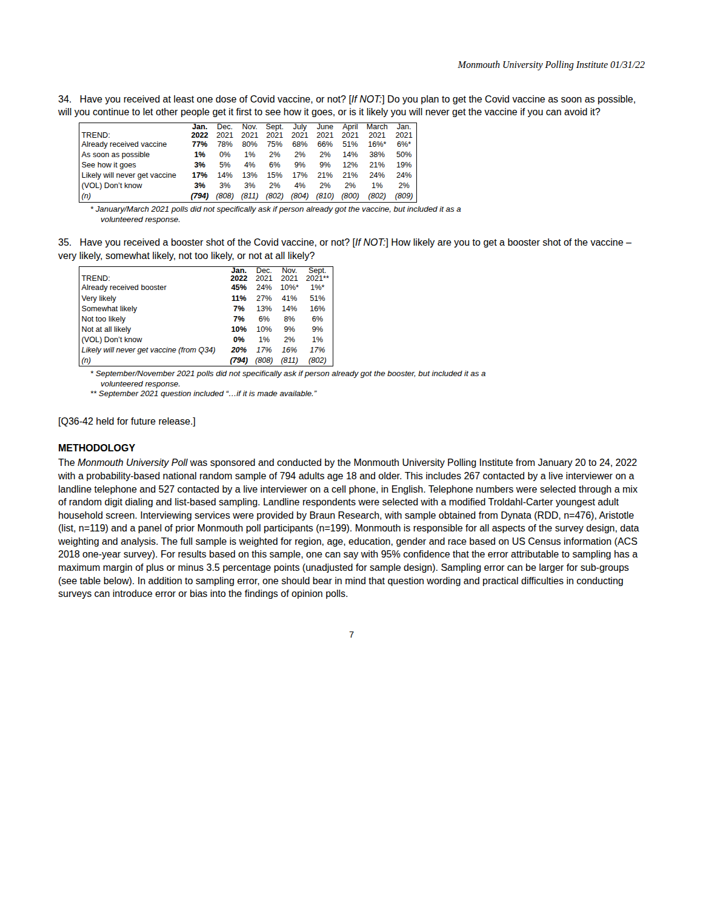Monmouth University Polling Institute 01/31/22
34. Have you received at least one dose of Covid vaccine, or not? [If NOT:] Do you plan to get the Covid vaccine as soon as possible, will you continue to let other people get it first to see how it goes, or is it likely you will never get the vaccine if you can avoid it?
| TREND: | Jan. 2022 | Dec. 2021 | Nov. 2021 | Sept. 2021 | July 2021 | June 2021 | April 2021 | March 2021 | Jan. 2021 |
| Already received vaccine | 77% | 78% | 80% | 75% | 68% | 66% | 51% | 16%* | 6%* |
| As soon as possible | 1% | 0% | 1% | 2% | 2% | 2% | 14% | 38% | 50% |
| See how it goes | 3% | 5% | 4% | 6% | 9% | 9% | 12% | 21% | 19% |
| Likely will never get vaccine | 17% | 14% | 13% | 15% | 17% | 21% | 21% | 24% | 24% |
| (VOL) Don’t know | 3% | 3% | 3% | 2% | 4% | 2% | 2% | 1% | 2% |
| (n) | (794) | (808) | (811) | (802) | (804) | (810) | (800) | (802) | (809) |
* January/March 2021 polls did not specifically ask if person already got the vaccine, but included it as a volunteered response.
35. Have you received a booster shot of the Covid vaccine, or not? [If NOT:] How likely are you to get a booster shot of the vaccine – very likely, somewhat likely, not too likely, or not at all likely?
| TREND: | Jan. 2022 | Dec. 2021 | Nov. 2021 | Sept. 2021** |
| Already received booster | 45% | 24% | 10%* | 1%* |
| Very likely | 11% | 27% | 41% | 51% |
| Somewhat likely | 7% | 13% | 14% | 16% |
| Not too likely | 7% | 6% | 8% | 6% |
| Not at all likely | 10% | 10% | 9% | 9% |
| (VOL) Don’t know | 0% | 1% | 2% | 1% |
| Likely will never get vaccine (from Q34) | 20% | 17% | 16% | 17% |
| (n) | (794) | (808) | (811) | (802) |
* September/November 2021 polls did not specifically ask if person already got the booster, but included it as a volunteered response. ** September 2021 question included “…if it is made available.”
[Q36-42 held for future release.]
METHODOLOGY
The Monmouth University Poll was sponsored and conducted by the Monmouth University Polling Institute from January 20 to 24, 2022 with a probability-based national random sample of 794 adults age 18 and older. This includes 267 contacted by a live interviewer on a landline telephone and 527 contacted by a live interviewer on a cell phone, in English. Telephone numbers were selected through a mix of random digit dialing and list-based sampling. Landline respondents were selected with a modified Troldahl-Carter youngest adult household screen. Interviewing services were provided by Braun Research, with sample obtained from Dynata (RDD, n=476), Aristotle (list, n=119) and a panel of prior Monmouth poll participants (n=199). Monmouth is responsible for all aspects of the survey design, data weighting and analysis. The full sample is weighted for region, age, education, gender and race based on US Census information (ACS 2018 one-year survey). For results based on this sample, one can say with 95% confidence that the error attributable to sampling has a maximum margin of plus or minus 3.5 percentage points (unadjusted for sample design). Sampling error can be larger for sub-groups (see table below). In addition to sampling error, one should bear in mind that question wording and practical difficulties in conducting surveys can introduce error or bias into the findings of opinion polls.
7